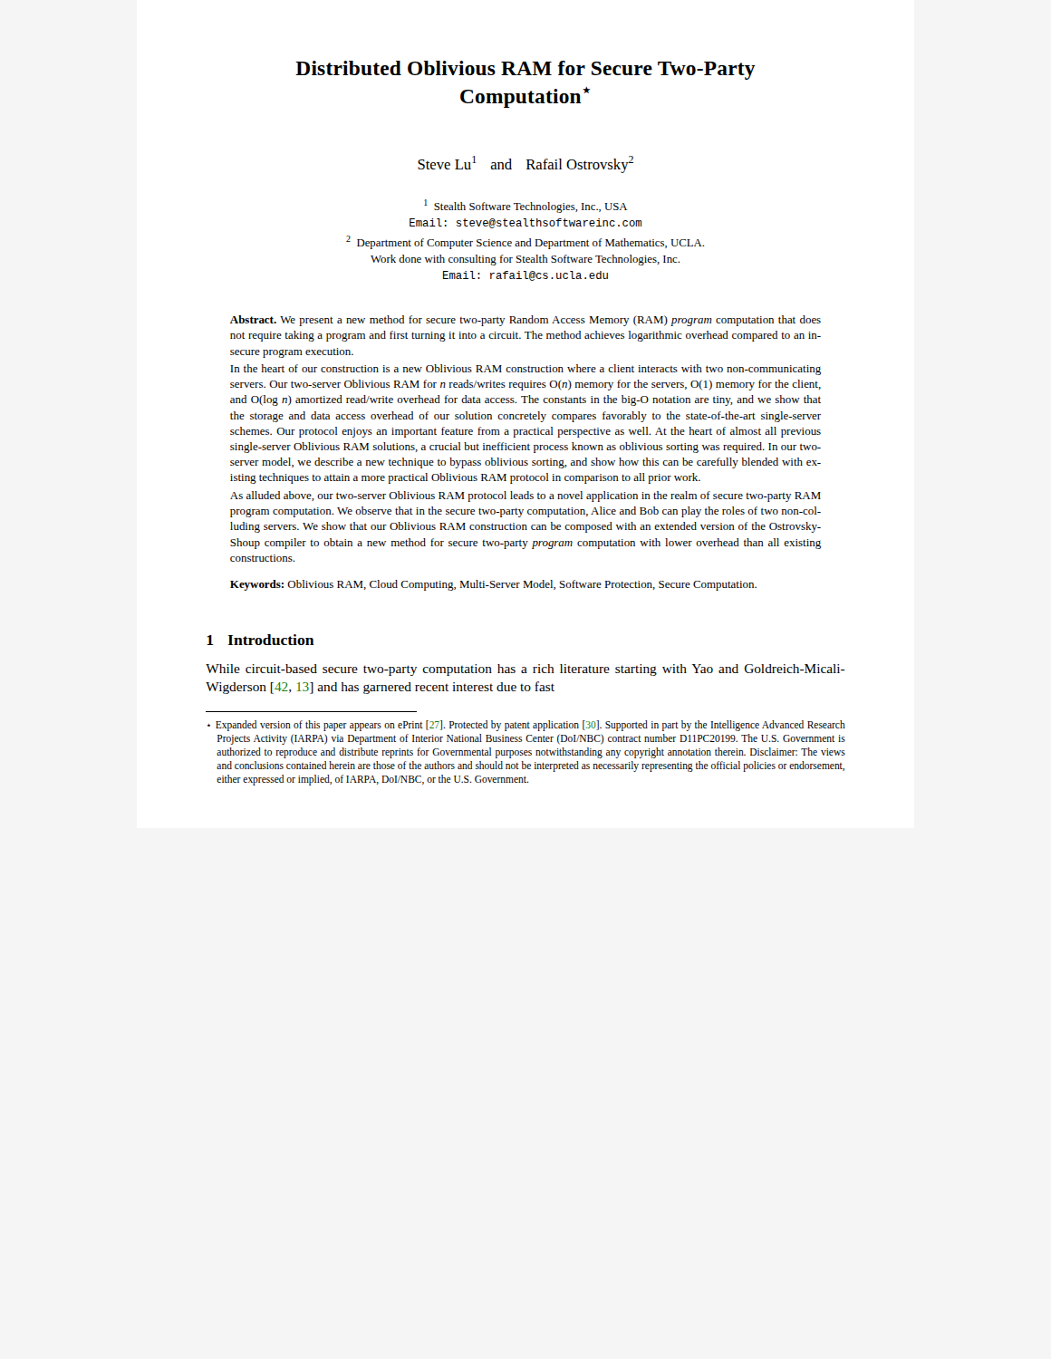Distributed Oblivious RAM for Secure Two-Party
Computation⋆
Steve Lu1and Rafail Ostrovsky2
1 Stealth Software Technologies, Inc., USA Email: steve@stealthsoftwareinc.com 2 Department of Computer Science and Department of Mathematics, UCLA. Work done with consulting for Stealth Software Technologies, Inc. Email: rafail@cs.ucla.edu
Abstract. We present a new method for secure two-party Random Access Memory (RAM) program computation that does not require taking a program and first turning it into a circuit. The method achieves logarithmic overhead compared to an insecure program execution.
In the heart of our construction is a new Oblivious RAM construction where a client interacts with two non-communicating servers. Our two-server Oblivious RAM for n reads/writes requires O(n) memory for the servers, O(1) memory for the client, and O(log n) amortized read/write overhead for data access. The constants in the big-O notation are tiny, and we show that the storage and data access overhead of our solution concretely compares favorably to the state-of-the-art single-server schemes. Our protocol enjoys an important feature from a practical perspective as well. At the heart of almost all previous single-server Oblivious RAM solutions, a crucial but inefficient process known as oblivious sorting was required. In our two-server model, we describe a new technique to bypass oblivious sorting, and show how this can be carefully blended with existing techniques to attain a more practical Oblivious RAM protocol in comparison to all prior work.
As alluded above, our two-server Oblivious RAM protocol leads to a novel application in the realm of secure two-party RAM program computation. We observe that in the secure two-party computation, Alice and Bob can play the roles of two non-colluding servers. We show that our Oblivious RAM construction can be composed with an extended version of the Ostrovsky-Shoup compiler to obtain a new method for secure two-party program computation with lower overhead than all existing constructions.
Keywords: Oblivious RAM, Cloud Computing, Multi-Server Model, Software Protection, Secure Computation.
1 Introduction
While circuit-based secure two-party computation has a rich literature starting with Yao and Goldreich-Micali-Wigderson [42, 13] and has garnered recent interest due to fast
⋆ Expanded version of this paper appears on ePrint [27]. Protected by patent application [30]. Supported in part by the Intelligence Advanced Research Projects Activity (IARPA) via Department of Interior National Business Center (DoI/NBC) contract number D11PC20199. The U.S. Government is authorized to reproduce and distribute reprints for Governmental purposes notwithstanding any copyright annotation therein. Disclaimer: The views and conclusions contained herein are those of the authors and should not be interpreted as necessarily representing the official policies or endorsement, either expressed or implied, of IARPA, DoI/NBC, or the U.S. Government.